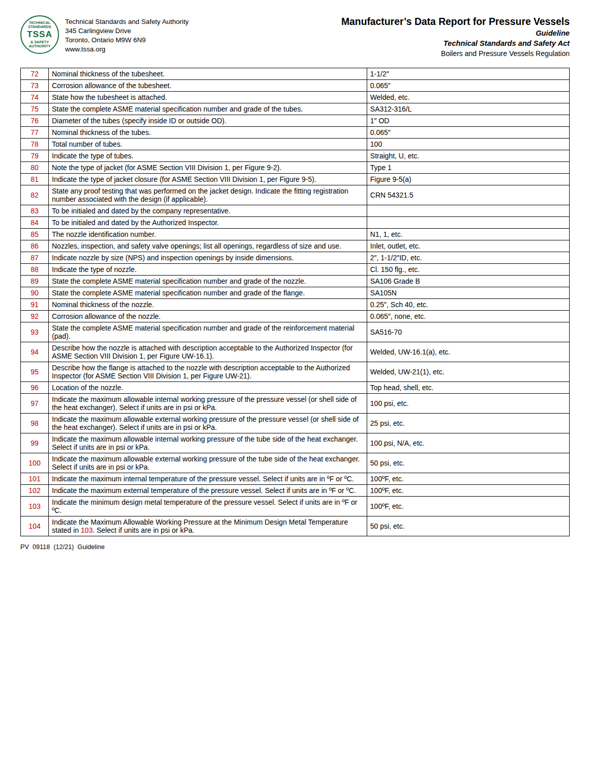TECHNICAL STANDARDS
TSSA
& SAFETY AUTHORITY
Technical Standards and Safety Authority
345 Carlingview Drive
Toronto, Ontario M9W 6N9
www.tssa.org
Manufacturer’s Data Report for Pressure Vessels
Guideline
Technical Standards and Safety Act
Boilers and Pressure Vessels Regulation
| 72 | Nominal thickness of the tubesheet. | 1-1/2″ |
| 73 | Corrosion allowance of the tubesheet. | 0.065″ |
| 74 | State how the tubesheet is attached. | Welded, etc. |
| 75 | State the complete ASME material specification number and grade of the tubes. | SA312-316/L |
| 76 | Diameter of the tubes (specify inside ID or outside OD). | 1″ OD |
| 77 | Nominal thickness of the tubes. | 0.065″ |
| 78 | Total number of tubes. | 100 |
| 79 | Indicate the type of tubes. | Straight, U, etc. |
| 80 | Note the type of jacket (for ASME Section VIII Division 1, per Figure 9-2). | Type 1 |
| 81 | Indicate the type of jacket closure (for ASME Section VIII Division 1, per Figure 9-5). | Figure 9-5(a) |
| 82 | State any proof testing that was performed on the jacket design. Indicate the fitting registration number associated with the design (if applicable). | CRN 54321.5 |
| 83 | To be initialed and dated by the company representative. | |
| 84 | To be initialed and dated by the Authorized Inspector. | |
| 85 | The nozzle identification number. | N1, 1, etc. |
| 86 | Nozzles, inspection, and safety valve openings; list all openings, regardless of size and use. | Inlet, outlet, etc. |
| 87 | Indicate nozzle by size (NPS) and inspection openings by inside dimensions. | 2″, 1-1/2″ID, etc. |
| 88 | Indicate the type of nozzle. | Cl. 150 flg., etc. |
| 89 | State the complete ASME material specification number and grade of the nozzle. | SA106 Grade B |
| 90 | State the complete ASME material specification number and grade of the flange. | SA105N |
| 91 | Nominal thickness of the nozzle. | 0.25″, Sch 40, etc. |
| 92 | Corrosion allowance of the nozzle. | 0.065″, none, etc. |
| 93 | State the complete ASME material specification number and grade of the reinforcement material (pad). | SA516-70 |
| 94 | Describe how the nozzle is attached with description acceptable to the Authorized Inspector (for ASME Section VIII Division 1, per Figure UW-16.1). | Welded, UW-16.1(a), etc. |
| 95 | Describe how the flange is attached to the nozzle with description acceptable to the Authorized Inspector (for ASME Section VIII Division 1, per Figure UW-21). | Welded, UW-21(1), etc. |
| 96 | Location of the nozzle. | Top head, shell, etc. |
| 97 | Indicate the maximum allowable internal working pressure of the pressure vessel (or shell side of the heat exchanger). Select if units are in psi or kPa. | 100 psi, etc. |
| 98 | Indicate the maximum allowable external working pressure of the pressure vessel (or shell side of the heat exchanger). Select if units are in psi or kPa. | 25 psi, etc. |
| 99 | Indicate the maximum allowable internal working pressure of the tube side of the heat exchanger. Select if units are in psi or kPa. | 100 psi, N/A, etc. |
| 100 | Indicate the maximum allowable external working pressure of the tube side of the heat exchanger. Select if units are in psi or kPa. | 50 psi, etc. |
| 101 | Indicate the maximum internal temperature of the pressure vessel. Select if units are in ºF or ºC. | 100ºF, etc. |
| 102 | Indicate the maximum external temperature of the pressure vessel. Select if units are in ºF or ºC. | 100ºF, etc. |
| 103 | Indicate the minimum design metal temperature of the pressure vessel. Select if units are in ºF or ºC. | 100ºF, etc. |
| 104 | Indicate the Maximum Allowable Working Pressure at the Minimum Design Metal Temperature stated in 103 . Select if units are in psi or kPa. | 50 psi, etc. |
PV 09118 (12/21) Guideline